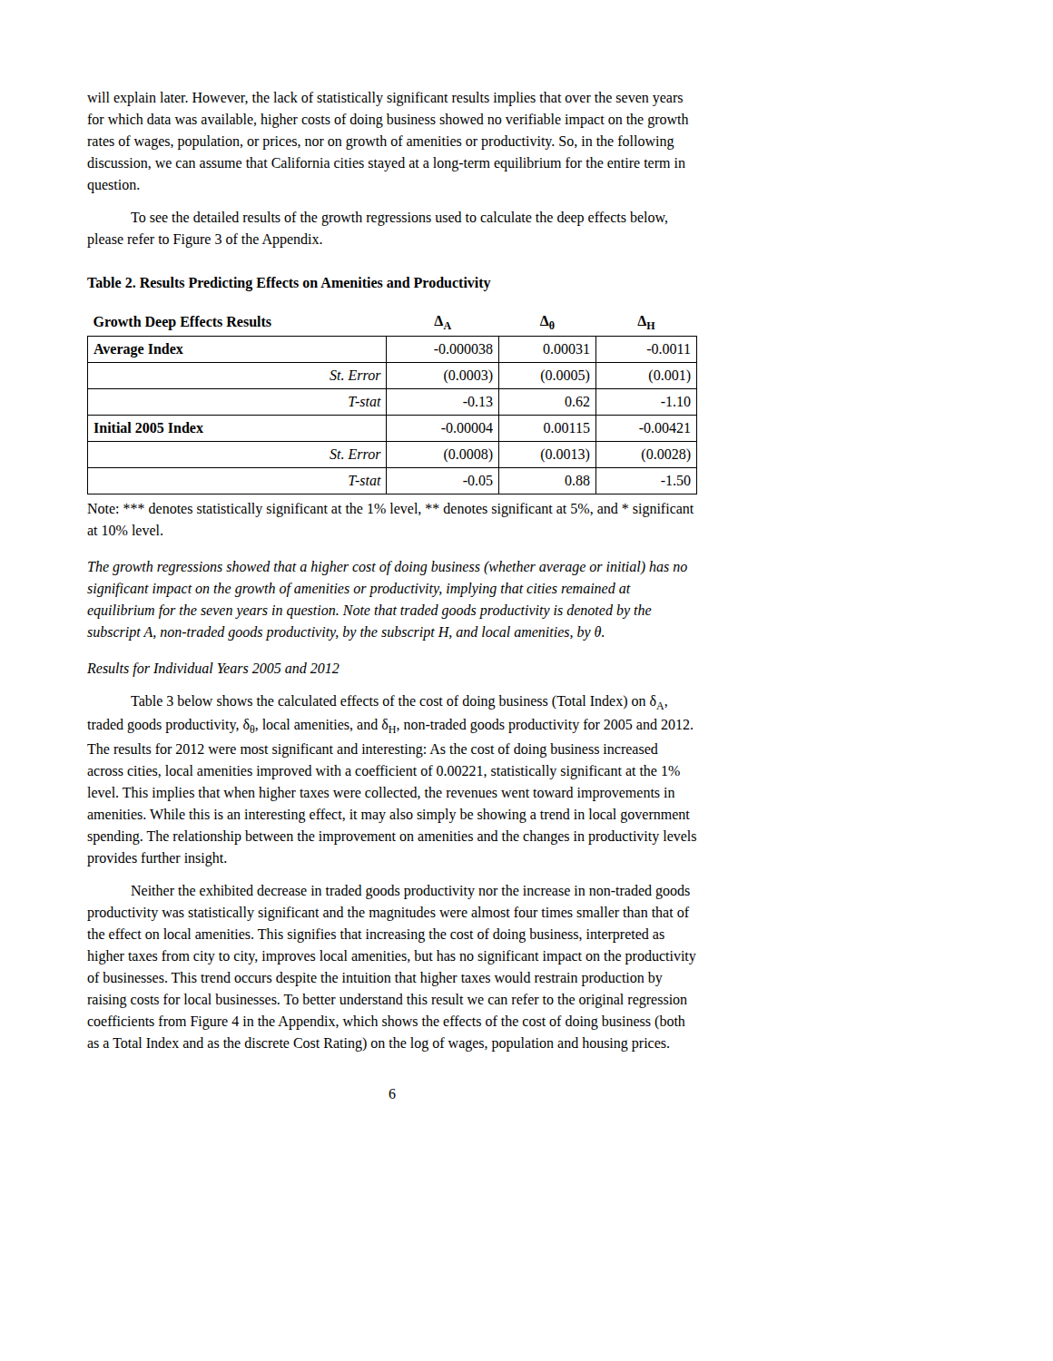will explain later. However, the lack of statistically significant results implies that over the seven years for which data was available, higher costs of doing business showed no verifiable impact on the growth rates of wages, population, or prices, nor on growth of amenities or productivity. So, in the following discussion, we can assume that California cities stayed at a long-term equilibrium for the entire term in question.
To see the detailed results of the growth regressions used to calculate the deep effects below, please refer to Figure 3 of the Appendix.
Table 2. Results Predicting Effects on Amenities and Productivity
| Growth Deep Effects Results | Δ A | Δ θ | Δ H |
| --- | --- | --- | --- |
| Average Index | -0.000038 | 0.00031 | -0.0011 |
| St. Error | (0.0003) | (0.0005) | (0.001) |
| T-stat | -0.13 | 0.62 | -1.10 |
| Initial 2005 Index | -0.00004 | 0.00115 | -0.00421 |
| St. Error | (0.0008) | (0.0013) | (0.0028) |
| T-stat | -0.05 | 0.88 | -1.50 |
Note: *** denotes statistically significant at the 1% level, ** denotes significant at 5%, and * significant at 10% level.
The growth regressions showed that a higher cost of doing business (whether average or initial) has no significant impact on the growth of amenities or productivity, implying that cities remained at equilibrium for the seven years in question. Note that traded goods productivity is denoted by the subscript A, non-traded goods productivity, by the subscript H, and local amenities, by θ.
Results for Individual Years 2005 and 2012
Table 3 below shows the calculated effects of the cost of doing business (Total Index) on δA, traded goods productivity, δθ, local amenities, and δH, non-traded goods productivity for 2005 and 2012. The results for 2012 were most significant and interesting: As the cost of doing business increased across cities, local amenities improved with a coefficient of 0.00221, statistically significant at the 1% level. This implies that when higher taxes were collected, the revenues went toward improvements in amenities. While this is an interesting effect, it may also simply be showing a trend in local government spending. The relationship between the improvement on amenities and the changes in productivity levels provides further insight.
Neither the exhibited decrease in traded goods productivity nor the increase in non-traded goods productivity was statistically significant and the magnitudes were almost four times smaller than that of the effect on local amenities. This signifies that increasing the cost of doing business, interpreted as higher taxes from city to city, improves local amenities, but has no significant impact on the productivity of businesses. This trend occurs despite the intuition that higher taxes would restrain production by raising costs for local businesses. To better understand this result we can refer to the original regression coefficients from Figure 4 in the Appendix, which shows the effects of the cost of doing business (both as a Total Index and as the discrete Cost Rating) on the log of wages, population and housing prices.
6